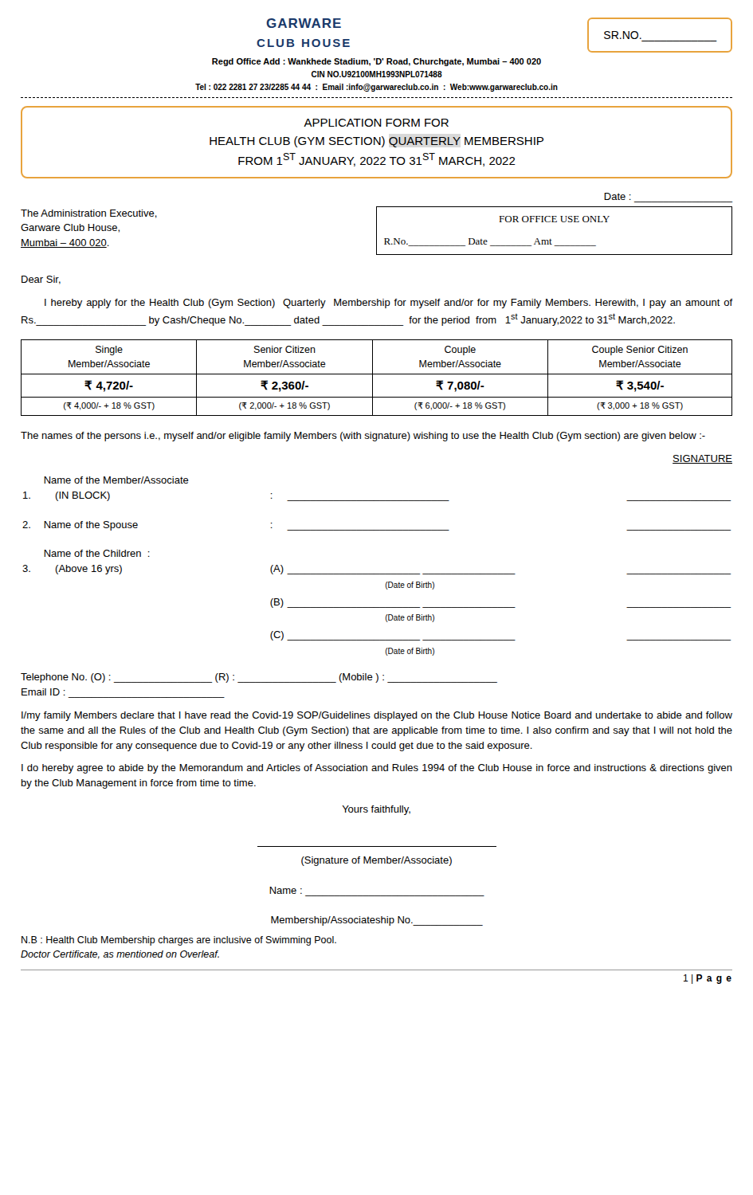SR.NO.____________
GARWARE
CLUB HOUSE
Regd Office Add : Wankhede Stadium, 'D' Road, Churchgate, Mumbai – 400 020
CIN NO.U92100MH1993NPL071488
Tel : 022 2281 27 23/2285 44 44 : Email :info@garwareclub.co.in : Web:www.garwareclub.co.in
APPLICATION FORM FOR
HEALTH CLUB (GYM SECTION) QUARTERLY MEMBERSHIP
FROM 1ST JANUARY, 2022 TO 31ST MARCH, 2022
Date : _________________
The Administration Executive,
Garware Club House,
Mumbai – 400 020.
FOR OFFICE USE ONLY
R.No.___________ Date ________ Amt ________
Dear Sir,
I hereby apply for the Health Club (Gym Section) Quarterly Membership for myself and/or for my Family Members. Herewith, I pay an amount of Rs.___________________ by Cash/Cheque No.________ dated ______________ for the period from 1st January,2022 to 31st March,2022.
| Single Member/Associate | Senior Citizen Member/Associate | Couple Member/Associate | Couple Senior Citizen Member/Associate |
| ₹ 4,720/- | ₹ 2,360/- | ₹ 7,080/- | ₹ 3,540/- |
| (₹ 4,000/- + 18 % GST) | (₹ 2,000/- + 18 % GST) | (₹ 6,000/- + 18 % GST) | (₹ 3,000 + 18 % GST) |
The names of the persons i.e., myself and/or eligible family Members (with signature) wishing to use the Health Club (Gym section) are given below :-
SIGNATURE
| 1. | Name of the Member/Associate (IN BLOCK) | : | ____________________________ | __________________ |
| 2. | Name of the Spouse | : | ____________________________ | __________________ |
| 3. | Name of the Children : (Above 16 yrs) | (A) | _______________________ ________________ | __________________ |
| | | | (Date of Birth) | |
| | | (B) | _______________________ ________________ | __________________ |
| | | | (Date of Birth) | |
| | | (C) | _______________________ ________________ | __________________ |
| | | | (Date of Birth) | |
Telephone No. (O) : _________________ (R) : _________________ (Mobile ) : ___________________
Email ID : ___________________________
I/my family Members declare that I have read the Covid-19 SOP/Guidelines displayed on the Club House Notice Board and undertake to abide and follow the same and all the Rules of the Club and Health Club (Gym Section) that are applicable from time to time. I also confirm and say that I will not hold the Club responsible for any consequence due to Covid-19 or any other illness I could get due to the said exposure.
I do hereby agree to abide by the Memorandum and Articles of Association and Rules 1994 of the Club House in force and instructions & directions given by the Club Management in force from time to time.
Yours faithfully,
(Signature of Member/Associate)
Name : _______________________________
Membership/Associateship No.____________
N.B : Health Club Membership charges are inclusive of Swimming Pool.
Doctor Certificate, as mentioned on Overleaf.
1 | P a g e